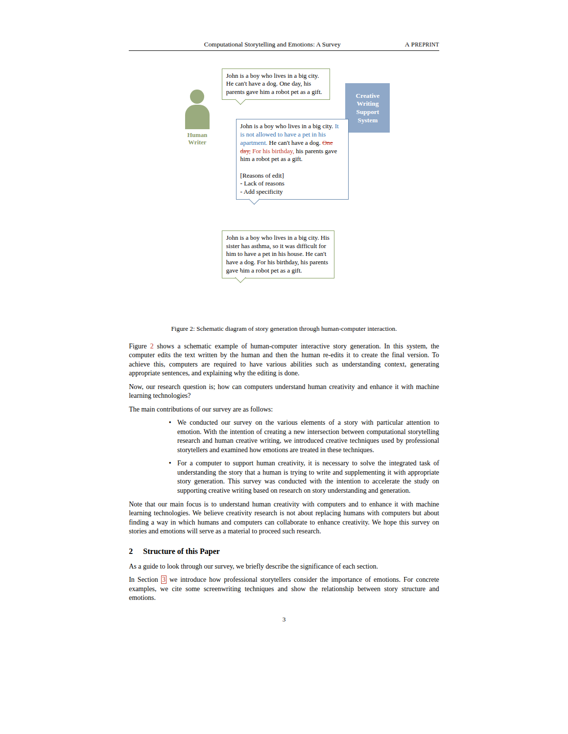Computational Storytelling and Emotions: A Survey A PREPRINT
Human
Writer
Creative
Writing
Support
System
John is a boy who lives in a big city. He can't have a dog. One day, his parents gave him a robot pet as a gift.
John is a boy who lives in a big city. It is not allowed to have a pet in his apartment. He can't have a dog. One day, For his birthday, his parents gave him a robot pet as a gift.
[Reasons of edit]
- Lack of reasons
- Add specificity
John is a boy who lives in a big city. His sister has asthma, so it was difficult for him to have a pet in his house. He can't have a dog. For his birthday, his parents gave him a robot pet as a gift.
Figure 2: Schematic diagram of story generation through human-computer interaction.
Figure 2 shows a schematic example of human-computer interactive story generation. In this system, the computer edits the text written by the human and then the human re-edits it to create the final version. To achieve this, computers are required to have various abilities such as understanding context, generating appropriate sentences, and explaining why the editing is done.
Now, our research question is; how can computers understand human creativity and enhance it with machine learning technologies?
The main contributions of our survey are as follows:
We conducted our survey on the various elements of a story with particular attention to emotion. With the intention of creating a new intersection between computational storytelling research and human creative writing, we introduced creative techniques used by professional storytellers and examined how emotions are treated in these techniques.
For a computer to support human creativity, it is necessary to solve the integrated task of understanding the story that a human is trying to write and supplementing it with appropriate story generation. This survey was conducted with the intention to accelerate the study on supporting creative writing based on research on story understanding and generation.
Note that our main focus is to understand human creativity with computers and to enhance it with machine learning technologies. We believe creativity research is not about replacing humans with computers but about finding a way in which humans and computers can collaborate to enhance creativity. We hope this survey on stories and emotions will serve as a material to proceed such research.
2 Structure of this Paper
As a guide to look through our survey, we briefly describe the significance of each section.
In Section 3 we introduce how professional storytellers consider the importance of emotions. For concrete examples, we cite some screenwriting techniques and show the relationship between story structure and emotions.
3